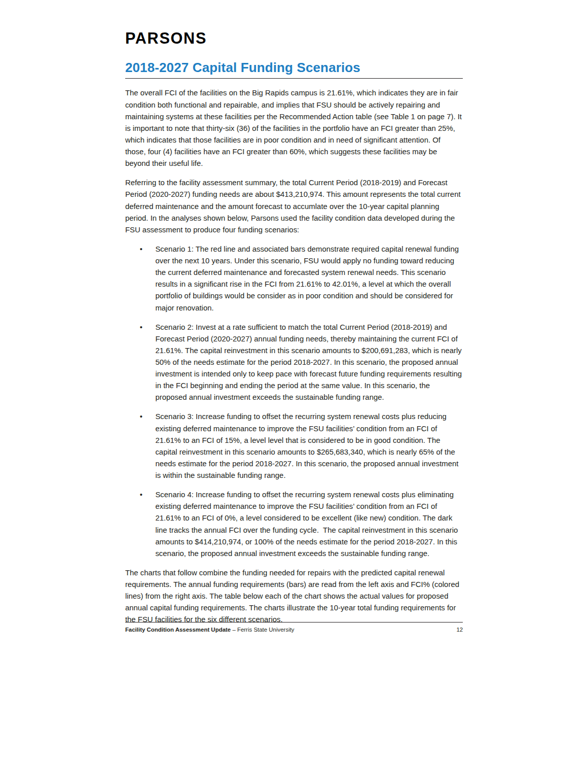PARSONS
2018-2027 Capital Funding Scenarios
The overall FCI of the facilities on the Big Rapids campus is 21.61%, which indicates they are in fair condition both functional and repairable, and implies that FSU should be actively repairing and maintaining systems at these facilities per the Recommended Action table (see Table 1 on page 7). It is important to note that thirty-six (36) of the facilities in the portfolio have an FCI greater than 25%, which indicates that those facilities are in poor condition and in need of significant attention. Of those, four (4) facilities have an FCI greater than 60%, which suggests these facilities may be beyond their useful life.
Referring to the facility assessment summary, the total Current Period (2018-2019) and Forecast Period (2020-2027) funding needs are about $413,210,974. This amount represents the total current deferred maintenance and the amount forecast to accumlate over the 10-year capital planning period. In the analyses shown below, Parsons used the facility condition data developed during the FSU assessment to produce four funding scenarios:
Scenario 1: The red line and associated bars demonstrate required capital renewal funding over the next 10 years. Under this scenario, FSU would apply no funding toward reducing the current deferred maintenance and forecasted system renewal needs. This scenario results in a significant rise in the FCI from 21.61% to 42.01%, a level at which the overall portfolio of buildings would be consider as in poor condition and should be considered for major renovation.
Scenario 2: Invest at a rate sufficient to match the total Current Period (2018-2019) and Forecast Period (2020-2027) annual funding needs, thereby maintaining the current FCI of 21.61%. The capital reinvestment in this scenario amounts to $200,691,283, which is nearly 50% of the needs estimate for the period 2018-2027. In this scenario, the proposed annual investment is intended only to keep pace with forecast future funding requirements resulting in the FCI beginning and ending the period at the same value. In this scenario, the proposed annual investment exceeds the sustainable funding range.
Scenario 3: Increase funding to offset the recurring system renewal costs plus reducing existing deferred maintenance to improve the FSU facilities’ condition from an FCI of 21.61% to an FCI of 15%, a level level that is considered to be in good condition. The capital reinvestment in this scenario amounts to $265,683,340, which is nearly 65% of the needs estimate for the period 2018-2027. In this scenario, the proposed annual investment is within the sustainable funding range.
Scenario 4: Increase funding to offset the recurring system renewal costs plus eliminating existing deferred maintenance to improve the FSU facilities’ condition from an FCI of 21.61% to an FCI of 0%, a level considered to be excellent (like new) condition. The dark line tracks the annual FCI over the funding cycle. The capital reinvestment in this scenario amounts to $414,210,974, or 100% of the needs estimate for the period 2018-2027. In this scenario, the proposed annual investment exceeds the sustainable funding range.
The charts that follow combine the funding needed for repairs with the predicted capital renewal requirements. The annual funding requirements (bars) are read from the left axis and FCI% (colored lines) from the right axis. The table below each of the chart shows the actual values for proposed annual capital funding requirements. The charts illustrate the 10-year total funding requirements for the FSU facilities for the six different scenarios.
Facility Condition Assessment Update – Ferris State University
12